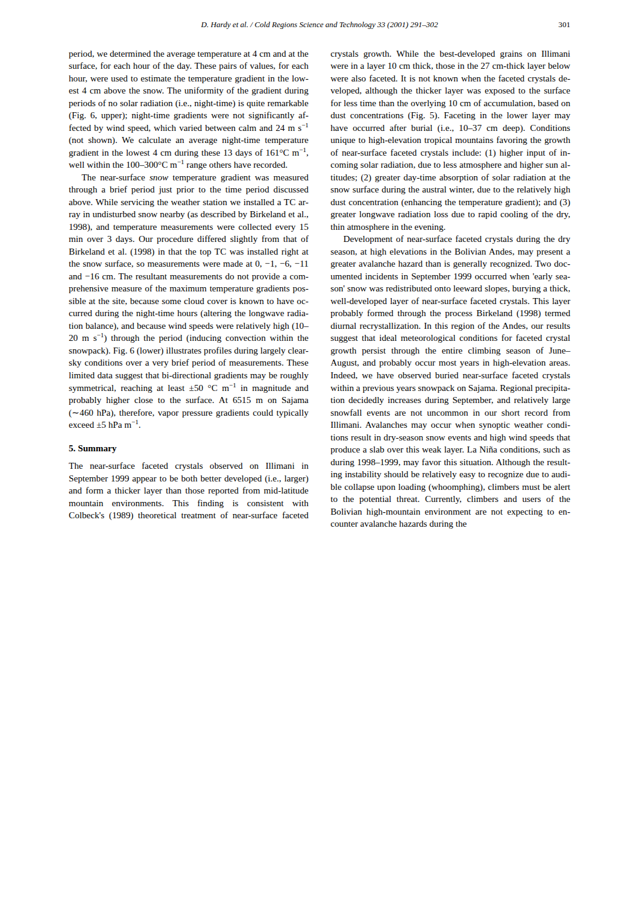D. Hardy et al. / Cold Regions Science and Technology 33 (2001) 291–302 301
period, we determined the average temperature at 4 cm and at the surface, for each hour of the day. These pairs of values, for each hour, were used to estimate the temperature gradient in the lowest 4 cm above the snow. The uniformity of the gradient during periods of no solar radiation (i.e., night-time) is quite remarkable (Fig. 6, upper); night-time gradients were not significantly affected by wind speed, which varied between calm and 24 m s−1 (not shown). We calculate an average night-time temperature gradient in the lowest 4 cm during these 13 days of 161°C m−1, well within the 100–300°C m−1 range others have recorded.
The near-surface snow temperature gradient was measured through a brief period just prior to the time period discussed above. While servicing the weather station we installed a TC array in undisturbed snow nearby (as described by Birkeland et al., 1998), and temperature measurements were collected every 15 min over 3 days. Our procedure differed slightly from that of Birkeland et al. (1998) in that the top TC was installed right at the snow surface, so measurements were made at 0, −1, −6, −11 and −16 cm. The resultant measurements do not provide a comprehensive measure of the maximum temperature gradients possible at the site, because some cloud cover is known to have occurred during the night-time hours (altering the longwave radiation balance), and because wind speeds were relatively high (10–20 m s−1) through the period (inducing convection within the snowpack). Fig. 6 (lower) illustrates profiles during largely clear-sky conditions over a very brief period of measurements. These limited data suggest that bi-directional gradients may be roughly symmetrical, reaching at least ±50 °C m−1 in magnitude and probably higher close to the surface. At 6515 m on Sajama (∼460 hPa), therefore, vapor pressure gradients could typically exceed ±5 hPa m−1.
5. Summary
The near-surface faceted crystals observed on Illimani in September 1999 appear to be both better developed (i.e., larger) and form a thicker layer than those reported from mid-latitude mountain environments. This finding is consistent with Colbeck's (1989) theoretical treatment of near-surface faceted crystals growth. While the best-developed grains on Illimani were in a layer 10 cm thick, those in the 27 cm-thick layer below were also faceted. It is not known when the faceted crystals developed, although the thicker layer was exposed to the surface for less time than the overlying 10 cm of accumulation, based on dust concentrations (Fig. 5). Faceting in the lower layer may have occurred after burial (i.e., 10–37 cm deep). Conditions unique to high-elevation tropical mountains favoring the growth of near-surface faceted crystals include: (1) higher input of incoming solar radiation, due to less atmosphere and higher sun altitudes; (2) greater day-time absorption of solar radiation at the snow surface during the austral winter, due to the relatively high dust concentration (enhancing the temperature gradient); and (3) greater longwave radiation loss due to rapid cooling of the dry, thin atmosphere in the evening.
Development of near-surface faceted crystals during the dry season, at high elevations in the Bolivian Andes, may present a greater avalanche hazard than is generally recognized. Two documented incidents in September 1999 occurred when 'early season' snow was redistributed onto leeward slopes, burying a thick, well-developed layer of near-surface faceted crystals. This layer probably formed through the process Birkeland (1998) termed diurnal recrystallization. In this region of the Andes, our results suggest that ideal meteorological conditions for faceted crystal growth persist through the entire climbing season of June–August, and probably occur most years in high-elevation areas. Indeed, we have observed buried near-surface faceted crystals within a previous years snowpack on Sajama. Regional precipitation decidedly increases during September, and relatively large snowfall events are not uncommon in our short record from Illimani. Avalanches may occur when synoptic weather conditions result in dry-season snow events and high wind speeds that produce a slab over this weak layer. La Niña conditions, such as during 1998–1999, may favor this situation. Although the resulting instability should be relatively easy to recognize due to audible collapse upon loading (whoomphing), climbers must be alert to the potential threat. Currently, climbers and users of the Bolivian high-mountain environment are not expecting to encounter avalanche hazards during the